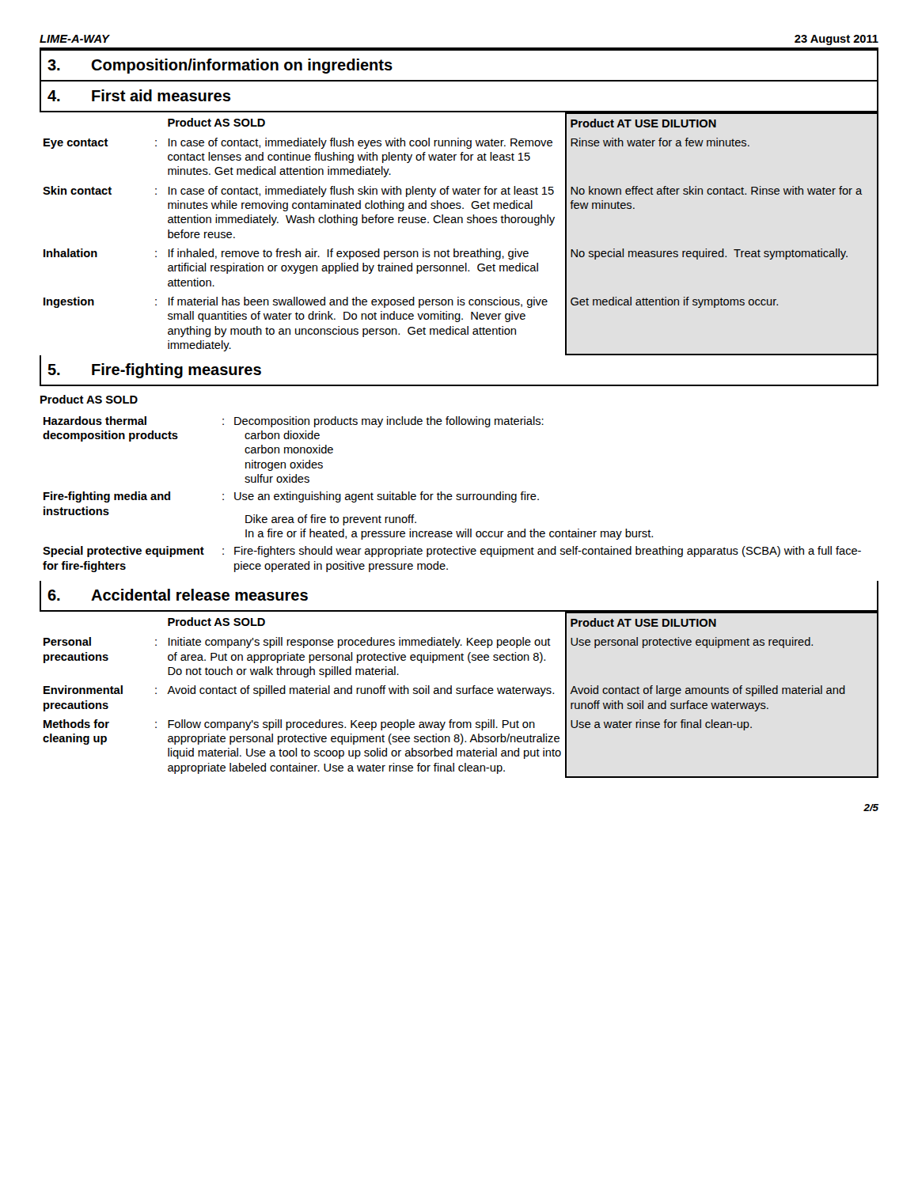LIME-A-WAY 23 August 2011
3. Composition/information on ingredients
4. First aid measures
| | | Product AS SOLD | Product AT USE DILUTION |
| Eye contact | : | In case of contact, immediately flush eyes with cool running water. Remove contact lenses and continue flushing with plenty of water for at least 15 minutes. Get medical attention immediately. | Rinse with water for a few minutes. |
| Skin contact | : | In case of contact, immediately flush skin with plenty of water for at least 15 minutes while removing contaminated clothing and shoes. Get medical attention immediately. Wash clothing before reuse. Clean shoes thoroughly before reuse. | No known effect after skin contact. Rinse with water for a few minutes. |
| Inhalation | : | If inhaled, remove to fresh air. If exposed person is not breathing, give artificial respiration or oxygen applied by trained personnel. Get medical attention. | No special measures required. Treat symptomatically. |
| Ingestion | : | If material has been swallowed and the exposed person is conscious, give small quantities of water to drink. Do not induce vomiting. Never give anything by mouth to an unconscious person. Get medical attention immediately. | Get medical attention if symptoms occur. |
5. Fire-fighting measures
Product AS SOLD
| Hazardous thermal decomposition products | : | Decomposition products may include the following materials: carbon dioxide carbon monoxide nitrogen oxides sulfur oxides |
| Fire-fighting media and instructions | : | Use an extinguishing agent suitable for the surrounding fire. Dike area of fire to prevent runoff. In a fire or if heated, a pressure increase will occur and the container may burst. |
| Special protective equipment for fire-fighters | : | Fire-fighters should wear appropriate protective equipment and self-contained breathing apparatus (SCBA) with a full face-piece operated in positive pressure mode. |
6. Accidental release measures
| | | Product AS SOLD | Product AT USE DILUTION |
| Personal precautions | : | Initiate company's spill response procedures immediately. Keep people out of area. Put on appropriate personal protective equipment (see section 8). Do not touch or walk through spilled material. | Use personal protective equipment as required. |
| Environmental precautions | : | Avoid contact of spilled material and runoff with soil and surface waterways. | Avoid contact of large amounts of spilled material and runoff with soil and surface waterways. |
| Methods for cleaning up | : | Follow company's spill procedures. Keep people away from spill. Put on appropriate personal protective equipment (see section 8). Absorb/neutralize liquid material. Use a tool to scoop up solid or absorbed material and put into appropriate labeled container. Use a water rinse for final clean-up. | Use a water rinse for final clean-up. |
2/5